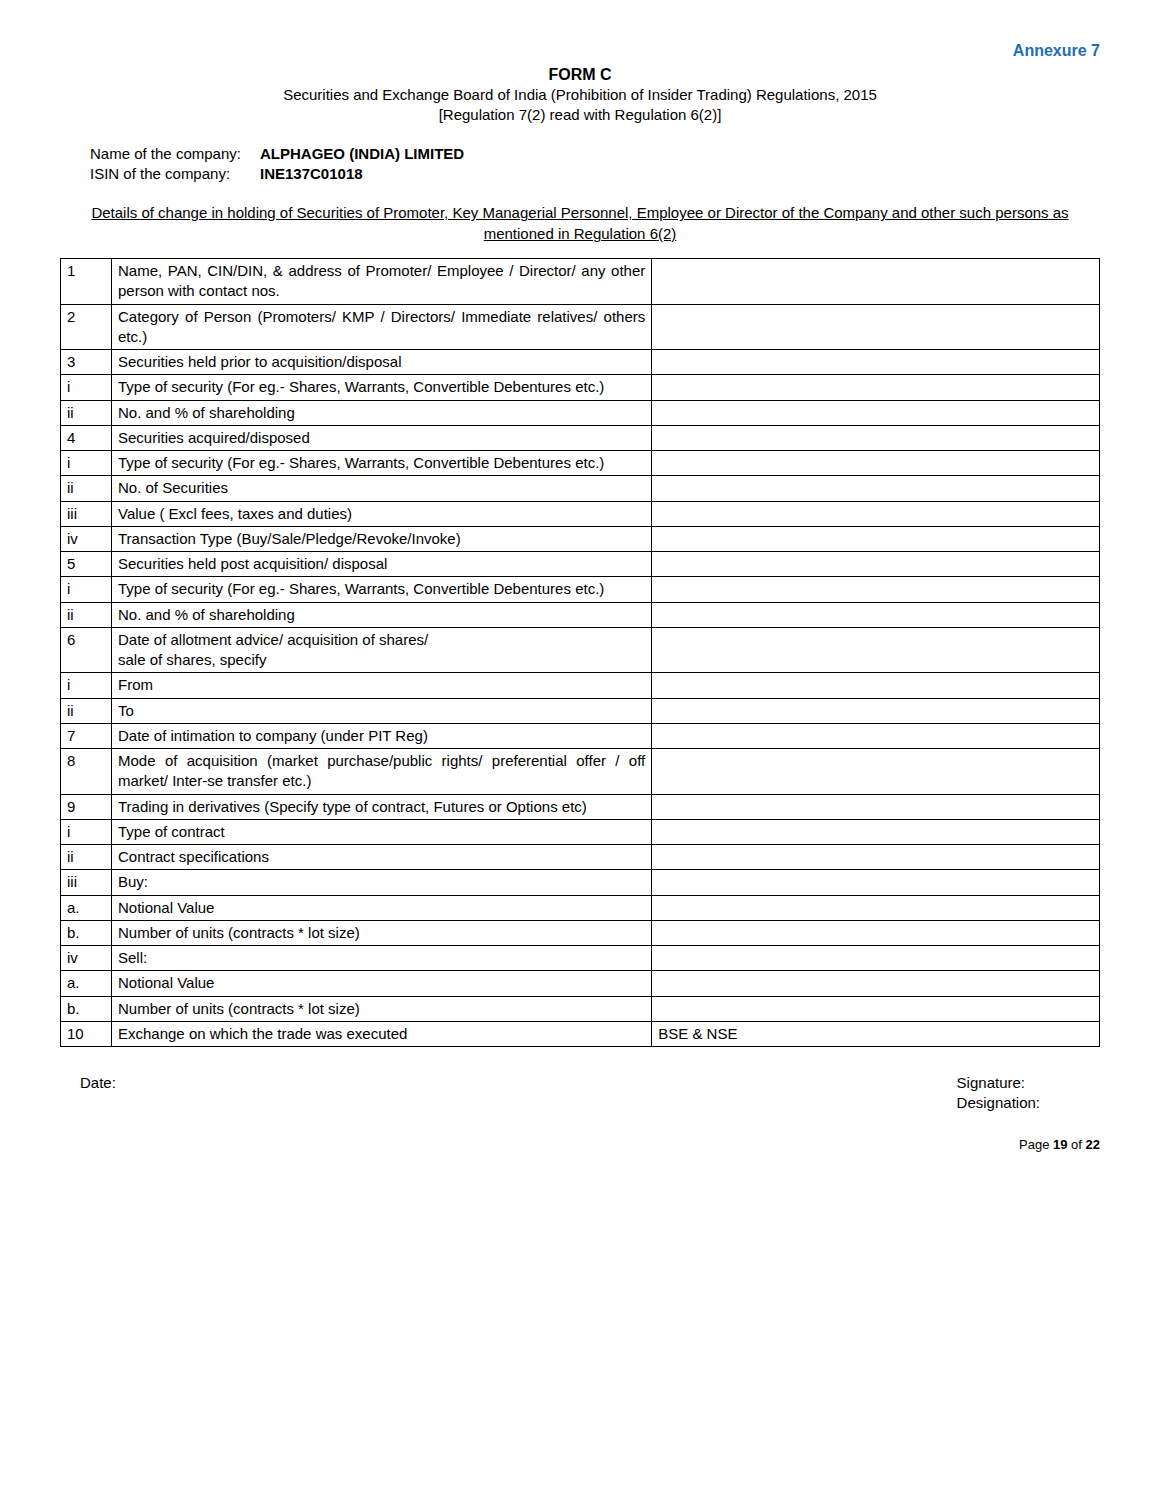Annexure 7
FORM C
Securities and Exchange Board of India (Prohibition of Insider Trading) Regulations, 2015
[Regulation 7(2) read with Regulation 6(2)]
Name of the company: ALPHAGEO (INDIA) LIMITED
ISIN of the company: INE137C01018
Details of change in holding of Securities of Promoter, Key Managerial Personnel, Employee or Director of the Company and other such persons as mentioned in Regulation 6(2)
| 1 | Name, PAN, CIN/DIN, & address of Promoter/ Employee / Director/ any other person with contact nos. | |
| 2 | Category of Person (Promoters/ KMP / Directors/ Immediate relatives/ others etc.) | |
| 3 | Securities held prior to acquisition/disposal | |
| i | Type of security (For eg.- Shares, Warrants, Convertible Debentures etc.) | |
| ii | No. and % of shareholding | |
| 4 | Securities acquired/disposed | |
| i | Type of security (For eg.- Shares, Warrants, Convertible Debentures etc.) | |
| ii | No. of Securities | |
| iii | Value ( Excl fees, taxes and duties) | |
| iv | Transaction Type (Buy/Sale/Pledge/Revoke/Invoke) | |
| 5 | Securities held post acquisition/ disposal | |
| i | Type of security (For eg.- Shares, Warrants, Convertible Debentures etc.) | |
| ii | No. and % of shareholding | |
| 6 | Date of allotment advice/ acquisition of shares/ sale of shares, specify | |
| i | From | |
| ii | To | |
| 7 | Date of intimation to company (under PIT Reg) | |
| 8 | Mode of acquisition (market purchase/public rights/ preferential offer / off market/ Inter-se transfer etc.) | |
| 9 | Trading in derivatives (Specify type of contract, Futures or Options etc) | |
| i | Type of contract | |
| ii | Contract specifications | |
| iii | Buy: | |
| a. | Notional Value | |
| b. | Number of units (contracts * lot size) | |
| iv | Sell: | |
| a. | Notional Value | |
| b. | Number of units (contracts * lot size) | |
| 10 | Exchange on which the trade was executed | BSE & NSE |
Date:
Signature:
Designation:
Page 19 of 22